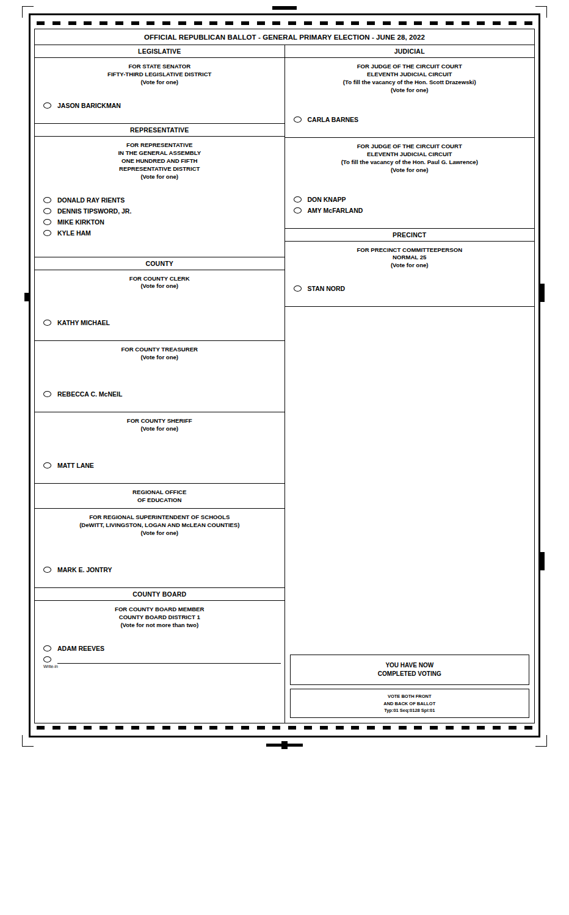OFFICIAL REPUBLICAN BALLOT - GENERAL PRIMARY ELECTION - JUNE 28, 2022
| LEGISLATIVE FOR STATE SENATOR FIFTY-THIRD LEGISLATIVE DISTRICT (Vote for one) JASON BARICKMAN REPRESENTATIVE FOR REPRESENTATIVE IN THE GENERAL ASSEMBLY ONE HUNDRED AND FIFTH REPRESENTATIVE DISTRICT (Vote for one) DONALD RAY RIENTS DENNIS TIPSWORD, JR. MIKE KIRKTON KYLE HAM COUNTY FOR COUNTY CLERK (Vote for one) KATHY MICHAEL FOR COUNTY TREASURER (Vote for one) REBECCA C. McNEIL FOR COUNTY SHERIFF (Vote for one) MATT LANE REGIONAL OFFICE OF EDUCATION FOR REGIONAL SUPERINTENDENT OF SCHOOLS (DeWITT, LIVINGSTON, LOGAN AND McLEAN COUNTIES) (Vote for one) MARK E. JONTRY COUNTY BOARD FOR COUNTY BOARD MEMBER COUNTY BOARD DISTRICT 1 (Vote for not more than two) ADAM REEVES Write-in | JUDICIAL FOR JUDGE OF THE CIRCUIT COURT ELEVENTH JUDICIAL CIRCUIT (To fill the vacancy of the Hon. Scott Drazewski) (Vote for one) CARLA BARNES FOR JUDGE OF THE CIRCUIT COURT ELEVENTH JUDICIAL CIRCUIT (To fill the vacancy of the Hon. Paul G. Lawrence) (Vote for one) DON KNAPP AMY McFARLAND PRECINCT FOR PRECINCT COMMITTEEPERSON NORMAL 25 (Vote for one) STAN NORD YOU HAVE NOW COMPLETED VOTING VOTE BOTH FRONT AND BACK OF BALLOT Typ:01 Seq:0128 Spl:01 |